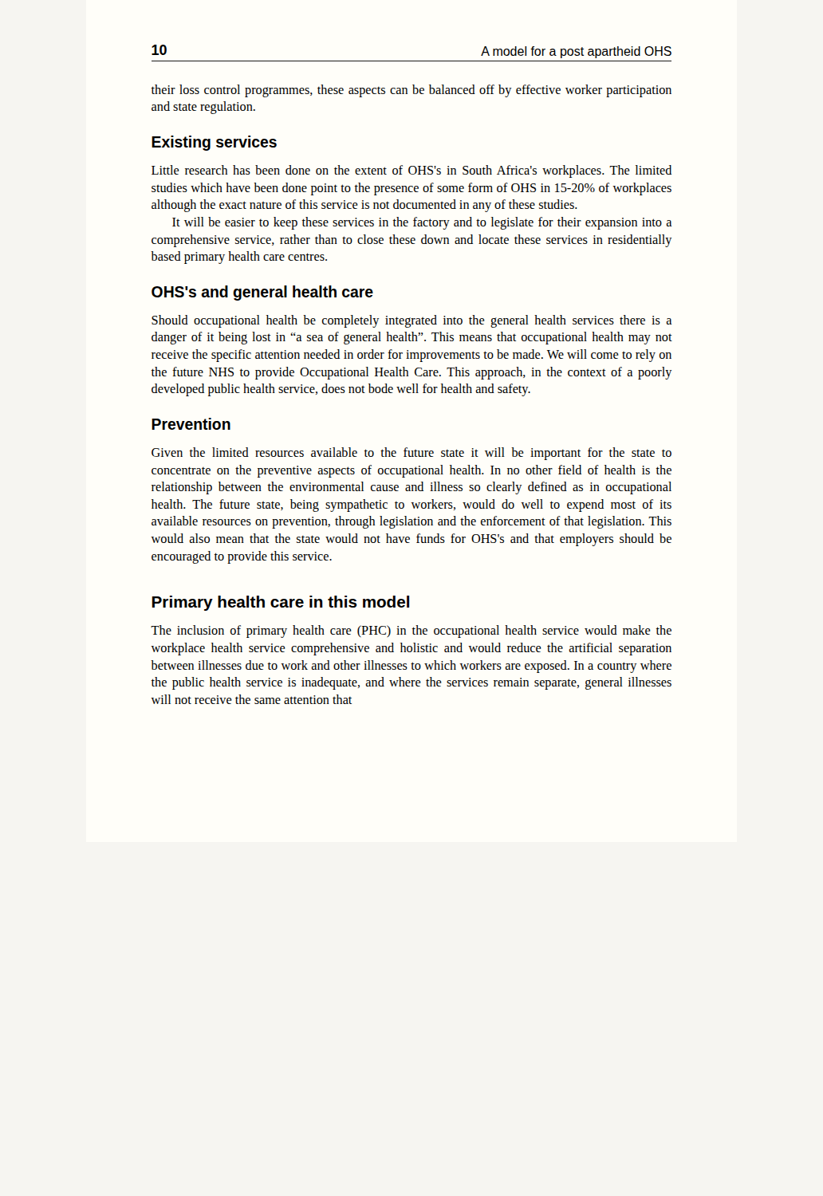10
A model for a post apartheid OHS
their loss control programmes, these aspects can be balanced off by effective worker participation and state regulation.
Existing services
Little research has been done on the extent of OHS's in South Africa's workplaces. The limited studies which have been done point to the presence of some form of OHS in 15-20% of workplaces although the exact nature of this service is not documented in any of these studies.
It will be easier to keep these services in the factory and to legislate for their expansion into a comprehensive service, rather than to close these down and locate these services in residentially based primary health care centres.
OHS's and general health care
Should occupational health be completely integrated into the general health services there is a danger of it being lost in “a sea of general health”. This means that occupational health may not receive the specific attention needed in order for improvements to be made. We will come to rely on the future NHS to provide Occupational Health Care. This approach, in the context of a poorly developed public health service, does not bode well for health and safety.
Prevention
Given the limited resources available to the future state it will be important for the state to concentrate on the preventive aspects of occupational health. In no other field of health is the relationship between the environmental cause and illness so clearly defined as in occupational health. The future state, being sympathetic to workers, would do well to expend most of its available resources on prevention, through legislation and the enforcement of that legislation. This would also mean that the state would not have funds for OHS's and that employers should be encouraged to provide this service.
Primary health care in this model
The inclusion of primary health care (PHC) in the occupational health service would make the workplace health service comprehensive and holistic and would reduce the artificial separation between illnesses due to work and other illnesses to which workers are exposed. In a country where the public health service is inadequate, and where the services remain separate, general illnesses will not receive the same attention that